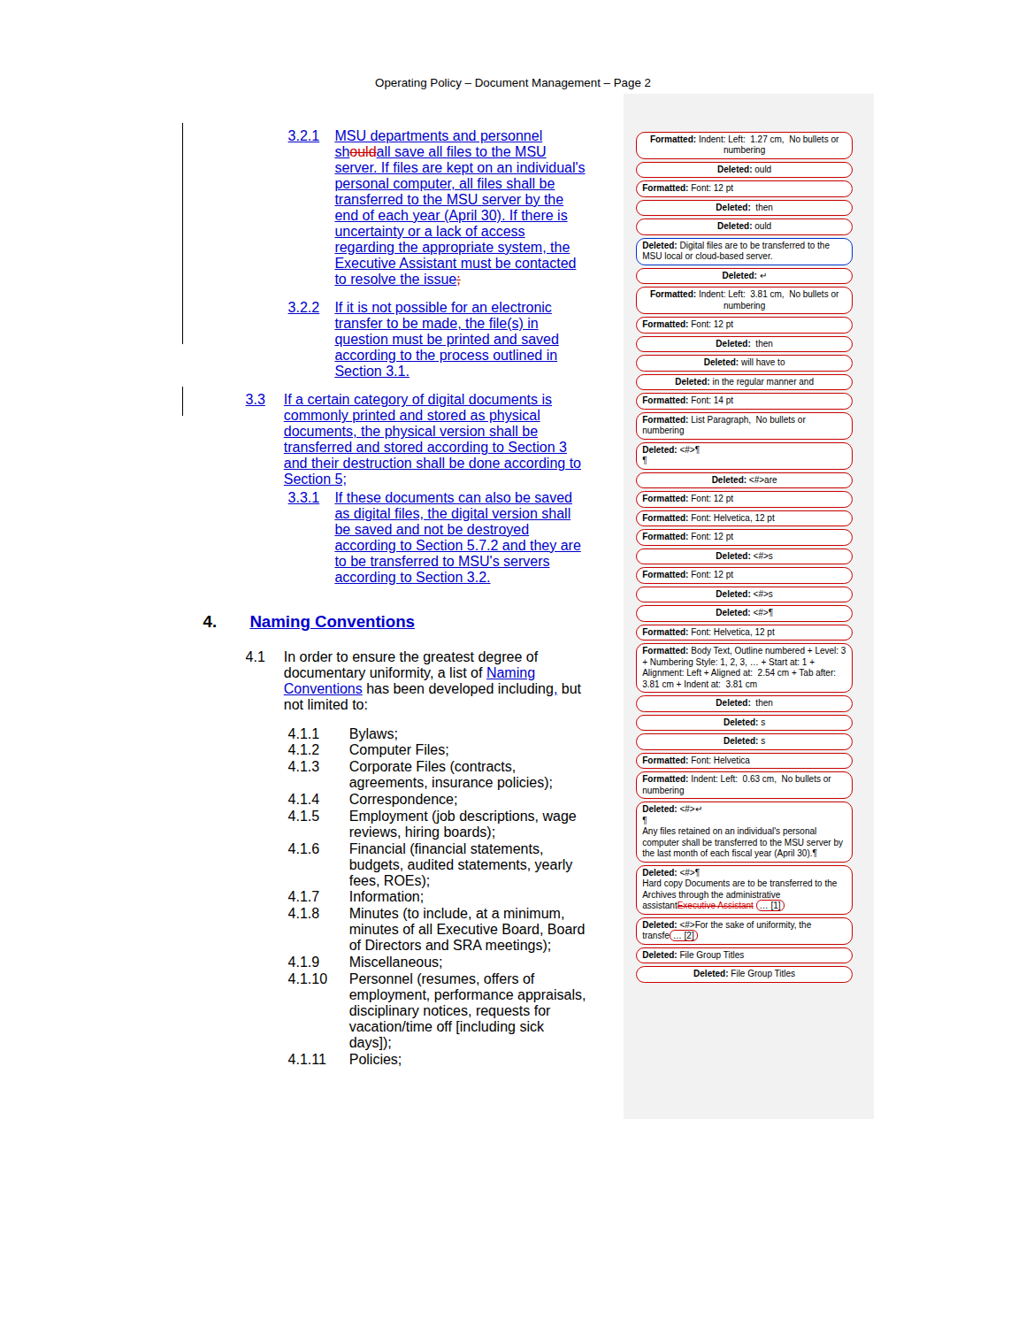Operating Policy – Document Management – Page 2
3.2.1
MSU departments and personnel sh ould all save all files to the MSU server. If files are kept on an individual's personal computer, all files shall be transferred to the MSU server by the end of each year (April 30). If there is uncertainty or a lack of access regarding the appropriate system, the Executive Assistant must be contacted to resolve the issue;
3.2.2
If it is not possible for an electronic transfer to be made, the file(s) in question must be printed and saved according to the process outlined in Section 3.1.
3.3
If a certain category of digital documents is commonly printed and stored as physical documents, the physical version shall be transferred and stored according to Section 3 and their destruction shall be done according to Section 5;
3.3.1
If these documents can also be saved as digital files, the digital version shall be saved and not be destroyed according to Section 5.7.2 and they are to be transferred to MSU's servers according to Section 3.2.
4. Naming Conventions
4.1
In order to ensure the greatest degree of documentary uniformity, a list of Naming Conventions has been developed including, but not limited to:
4.1.1
Bylaws;
4.1.2
Computer Files;
4.1.3
Corporate Files (contracts, agreements, insurance policies);
4.1.4
Correspondence;
4.1.5
Employment (job descriptions, wage reviews, hiring boards);
4.1.6
Financial (financial statements, budgets, audited statements, yearly fees, ROEs);
4.1.7
Information;
4.1.8
Minutes (to include, at a minimum, minutes of all Executive Board, Board of Directors and SRA meetings);
4.1.9
Miscellaneous;
4.1.10
Personnel (resumes, offers of employment, performance appraisals, disciplinary notices, requests for vacation/time off [including sick days]);
4.1.11
Policies;
Formatted: Indent: Left: 1.27 cm, No bullets or numbering
Deleted: ould
Formatted: Font: 12 pt
Deleted: then
Deleted: ould
Deleted: Digital files are to be transferred to the MSU local or cloud-based server.
Deleted: ↵
Formatted: Indent: Left: 3.81 cm, No bullets or numbering
Formatted: Font: 12 pt
Deleted: then
Deleted: will have to
Deleted: in the regular manner and
Formatted: Font: 14 pt
Formatted: List Paragraph, No bullets or numbering
Deleted: <#>¶
¶
Deleted: <#>are
Formatted: Font: 12 pt
Formatted: Font: Helvetica, 12 pt
Formatted: Font: 12 pt
Deleted: <#>s
Formatted: Font: 12 pt
Deleted: <#>s
Deleted: <#>¶
Formatted: Font: Helvetica, 12 pt
Formatted: Body Text, Outline numbered + Level: 3 + Numbering Style: 1, 2, 3, … + Start at: 1 + Alignment: Left + Aligned at: 2.54 cm + Tab after: 3.81 cm + Indent at: 3.81 cm
Deleted: then
Deleted: s
Deleted: s
Formatted: Font: Helvetica
Formatted: Indent: Left: 0.63 cm, No bullets or numbering
Deleted: <#>↵
¶
Any files retained on an individual's personal computer shall be transferred to the MSU server by the last month of each fiscal year (April 30).¶
Deleted: <#>¶
Hard copy Documents are to be transferred to the Archives through the administrative assistantExecutive Assistant … [1]
Deleted: <#>For the sake of uniformity, the transfe… [2]
Deleted: File Group Titles
Deleted: File Group Titles